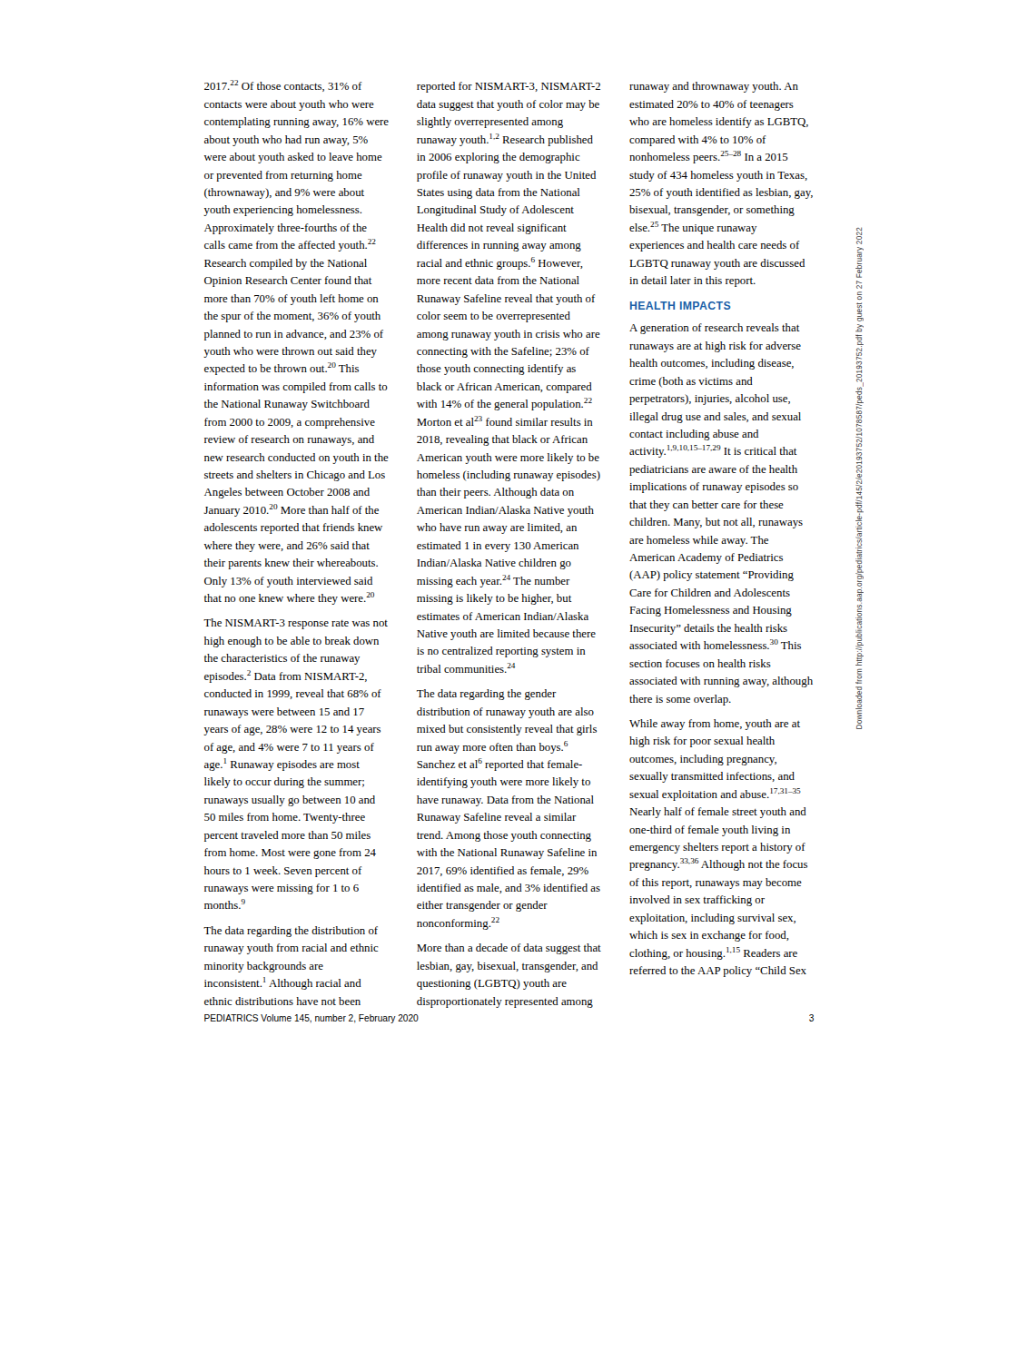Downloaded from http://publications.aap.org/pediatrics/article-pdf/145/2/e20193752/1078587/peds_20193752.pdf by guest on 27 February 2022
2017.22 Of those contacts, 31% of contacts were about youth who were contemplating running away, 16% were about youth who had run away, 5% were about youth asked to leave home or prevented from returning home (thrownaway), and 9% were about youth experiencing homelessness. Approximately three-fourths of the calls came from the affected youth.22 Research compiled by the National Opinion Research Center found that more than 70% of youth left home on the spur of the moment, 36% of youth planned to run in advance, and 23% of youth who were thrown out said they expected to be thrown out.20 This information was compiled from calls to the National Runaway Switchboard from 2000 to 2009, a comprehensive review of research on runaways, and new research conducted on youth in the streets and shelters in Chicago and Los Angeles between October 2008 and January 2010.20 More than half of the adolescents reported that friends knew where they were, and 26% said that their parents knew their whereabouts. Only 13% of youth interviewed said that no one knew where they were.20
The NISMART-3 response rate was not high enough to be able to break down the characteristics of the runaway episodes.2 Data from NISMART-2, conducted in 1999, reveal that 68% of runaways were between 15 and 17 years of age, 28% were 12 to 14 years of age, and 4% were 7 to 11 years of age.1 Runaway episodes are most likely to occur during the summer; runaways usually go between 10 and 50 miles from home. Twenty-three percent traveled more than 50 miles from home. Most were gone from 24 hours to 1 week. Seven percent of runaways were missing for 1 to 6 months.9
The data regarding the distribution of runaway youth from racial and ethnic minority backgrounds are inconsistent.1 Although racial and ethnic distributions have not been reported for NISMART-3, NISMART-2 data suggest that youth of color may be slightly overrepresented among runaway youth.1,2 Research published in 2006 exploring the demographic profile of runaway youth in the United States using data from the National Longitudinal Study of Adolescent Health did not reveal significant differences in running away among racial and ethnic groups.6 However, more recent data from the National Runaway Safeline reveal that youth of color seem to be overrepresented among runaway youth in crisis who are connecting with the Safeline; 23% of those youth connecting identify as black or African American, compared with 14% of the general population.22 Morton et al23 found similar results in 2018, revealing that black or African American youth were more likely to be homeless (including runaway episodes) than their peers. Although data on American Indian/Alaska Native youth who have run away are limited, an estimated 1 in every 130 American Indian/Alaska Native children go missing each year.24 The number missing is likely to be higher, but estimates of American Indian/Alaska Native youth are limited because there is no centralized reporting system in tribal communities.24
The data regarding the gender distribution of runaway youth are also mixed but consistently reveal that girls run away more often than boys.6 Sanchez et al6 reported that female-identifying youth were more likely to have runaway. Data from the National Runaway Safeline reveal a similar trend. Among those youth connecting with the National Runaway Safeline in 2017, 69% identified as female, 29% identified as male, and 3% identified as either transgender or gender nonconforming.22
More than a decade of data suggest that lesbian, gay, bisexual, transgender, and questioning (LGBTQ) youth are disproportionately represented among runaway and thrownaway youth. An estimated 20% to 40% of teenagers who are homeless identify as LGBTQ, compared with 4% to 10% of nonhomeless peers.25–28 In a 2015 study of 434 homeless youth in Texas, 25% of youth identified as lesbian, gay, bisexual, transgender, or something else.25 The unique runaway experiences and health care needs of LGBTQ runaway youth are discussed in detail later in this report.
HEALTH IMPACTS
A generation of research reveals that runaways are at high risk for adverse health outcomes, including disease, crime (both as victims and perpetrators), injuries, alcohol use, illegal drug use and sales, and sexual contact including abuse and activity.1,9,10,15–17,29 It is critical that pediatricians are aware of the health implications of runaway episodes so that they can better care for these children. Many, but not all, runaways are homeless while away. The American Academy of Pediatrics (AAP) policy statement “Providing Care for Children and Adolescents Facing Homelessness and Housing Insecurity” details the health risks associated with homelessness.30 This section focuses on health risks associated with running away, although there is some overlap.
While away from home, youth are at high risk for poor sexual health outcomes, including pregnancy, sexually transmitted infections, and sexual exploitation and abuse.17,31–35 Nearly half of female street youth and one-third of female youth living in emergency shelters report a history of pregnancy.33,36 Although not the focus of this report, runaways may become involved in sex trafficking or exploitation, including survival sex, which is sex in exchange for food, clothing, or housing.1,15 Readers are referred to the AAP policy “Child Sex
PEDIATRICS Volume 145, number 2, February 2020 3